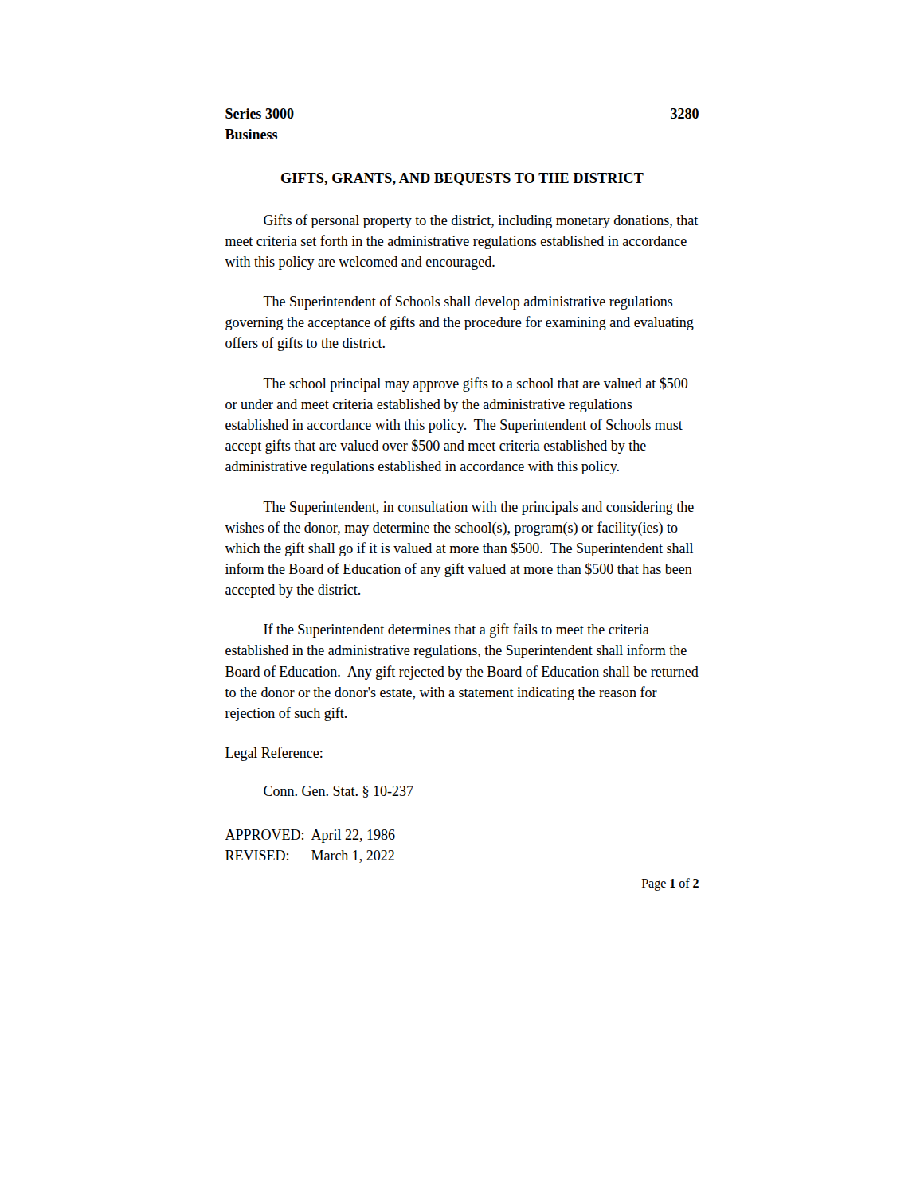Series 3000 Business 3280
GIFTS, GRANTS, AND BEQUESTS TO THE DISTRICT
Gifts of personal property to the district, including monetary donations, that meet criteria set forth in the administrative regulations established in accordance with this policy are welcomed and encouraged.
The Superintendent of Schools shall develop administrative regulations governing the acceptance of gifts and the procedure for examining and evaluating offers of gifts to the district.
The school principal may approve gifts to a school that are valued at $500 or under and meet criteria established by the administrative regulations established in accordance with this policy. The Superintendent of Schools must accept gifts that are valued over $500 and meet criteria established by the administrative regulations established in accordance with this policy.
The Superintendent, in consultation with the principals and considering the wishes of the donor, may determine the school(s), program(s) or facility(ies) to which the gift shall go if it is valued at more than $500. The Superintendent shall inform the Board of Education of any gift valued at more than $500 that has been accepted by the district.
If the Superintendent determines that a gift fails to meet the criteria established in the administrative regulations, the Superintendent shall inform the Board of Education. Any gift rejected by the Board of Education shall be returned to the donor or the donor's estate, with a statement indicating the reason for rejection of such gift.
Legal Reference:
Conn. Gen. Stat. § 10-237
APPROVED: April 22, 1986 REVISED: March 1, 2022
Page 1 of 2